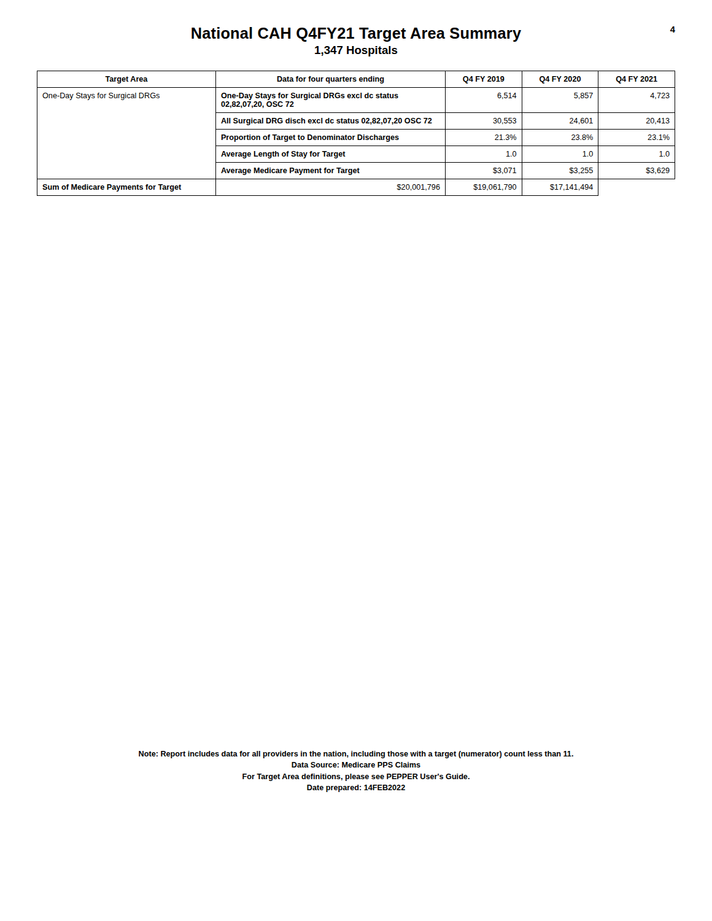4
National CAH Q4FY21 Target Area Summary
1,347 Hospitals
| Target Area | Data for four quarters ending | Q4 FY 2019 | Q4 FY 2020 | Q4 FY 2021 |
| --- | --- | --- | --- | --- |
| One-Day Stays for Surgical DRGs | One-Day Stays for Surgical DRGs excl dc status 02,82,07,20, OSC 72 | 6,514 | 5,857 | 4,723 |
| All Surgical DRG disch excl dc status 02,82,07,20 OSC 72 | 30,553 | 24,601 | 20,413 |
| Proportion of Target to Denominator Discharges | 21.3% | 23.8% | 23.1% |
| Average Length of Stay for Target | 1.0 | 1.0 | 1.0 |
| Average Medicare Payment for Target | $3,071 | $3,255 | $3,629 |
| Sum of Medicare Payments for Target | $20,001,796 | $19,061,790 | $17,141,494 |
Note: Report includes data for all providers in the nation, including those with a target (numerator) count less than 11.
Data Source: Medicare PPS Claims
For Target Area definitions, please see PEPPER User's Guide.
Date prepared: 14FEB2022